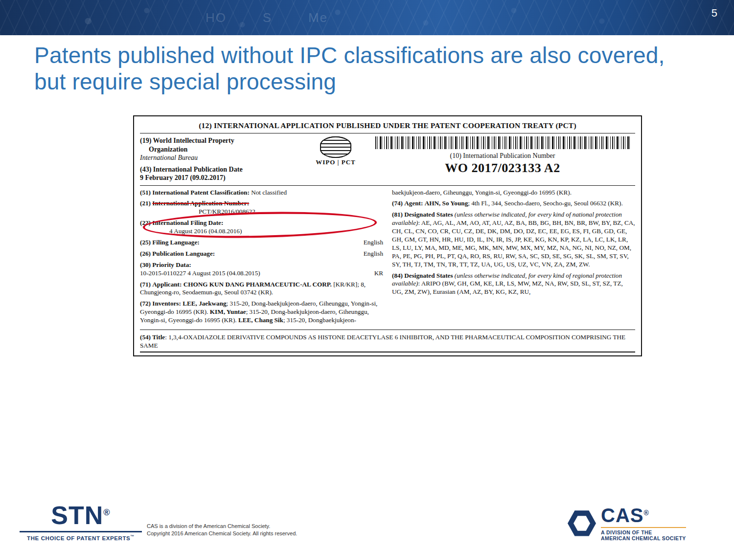5
Patents published without IPC classifications are also covered, but require special processing
(12) INTERNATIONAL APPLICATION PUBLISHED UNDER THE PATENT COOPERATION TREATY (PCT)
(19) World Intellectual Property
Organization
International Bureau
(43) International Publication Date
9 February 2017 (09.02.2017)
WIPO | PCT
(10) International Publication Number
WO 2017/023133 A2
(51) International Patent Classification: Not classified
(21) International Application Number:
PCT/KR2016/008622
(22) International Filing Date:
4 August 2016 (04.08.2016)
(25) Filing Language: English
(26) Publication Language: English
(30) Priority Data:
10-2015-0110227 4 August 2015 (04.08.2015) KR
(71) Applicant: CHONG KUN DANG PHARMACEUTIC-AL CORP. [KR/KR]; 8, Chungjeong-ro, Seodaemun-gu, Seoul 03742 (KR).
(72) Inventors: LEE, Jaekwang; 315-20, Dong-baekjukjeon-daero, Giheunggu, Yongin-si, Gyeonggi-do 16995 (KR). KIM, Yuntae; 315-20, Dong-baekjukjeon-daero, Giheunggu, Yongin-si, Gyeonggi-do 16995 (KR). LEE, Chang Sik; 315-20, Dongbaekjukjeon-
baekjukjeon-daero, Giheunggu, Yongin-si, Gyeonggi-do 16995 (KR).
(74) Agent: AHN, So Young; 4th Fl., 344, Seocho-daero, Seocho-gu, Seoul 06632 (KR).
(81) Designated States (unless otherwise indicated, for every kind of national protection available): AE, AG, AL, AM, AO, AT, AU, AZ, BA, BB, BG, BH, BN, BR, BW, BY, BZ, CA, CH, CL, CN, CO, CR, CU, CZ, DE, DK, DM, DO, DZ, EC, EE, EG, ES, FI, GB, GD, GE, GH, GM, GT, HN, HR, HU, ID, IL, IN, IR, IS, JP, KE, KG, KN, KP, KZ, LA, LC, LK, LR, LS, LU, LY, MA, MD, ME, MG, MK, MN, MW, MX, MY, MZ, NA, NG, NI, NO, NZ, OM, PA, PE, PG, PH, PL, PT, QA, RO, RS, RU, RW, SA, SC, SD, SE, SG, SK, SL, SM, ST, SV, SY, TH, TJ, TM, TN, TR, TT, TZ, UA, UG, US, UZ, VC, VN, ZA, ZM, ZW.
(84) Designated States (unless otherwise indicated, for every kind of regional protection available): ARIPO (BW, GH, GM, KE, LR, LS, MW, MZ, NA, RW, SD, SL, ST, SZ, TZ, UG, ZM, ZW), Eurasian (AM, AZ, BY, KG, KZ, RU,
(54) Title: 1,3,4-OXADIAZOLE DERIVATIVE COMPOUNDS AS HISTONE DEACETYLASE 6 INHIBITOR, AND THE PHARMACEUTICAL COMPOSITION COMPRISING THE SAME
STN®
THE CHOICE OF PATENT EXPERTS™
CAS is a division of the American Chemical Society.
Copyright 2016 American Chemical Society. All rights reserved.
CAS®
A DIVISION OF THE
AMERICAN CHEMICAL SOCIETY